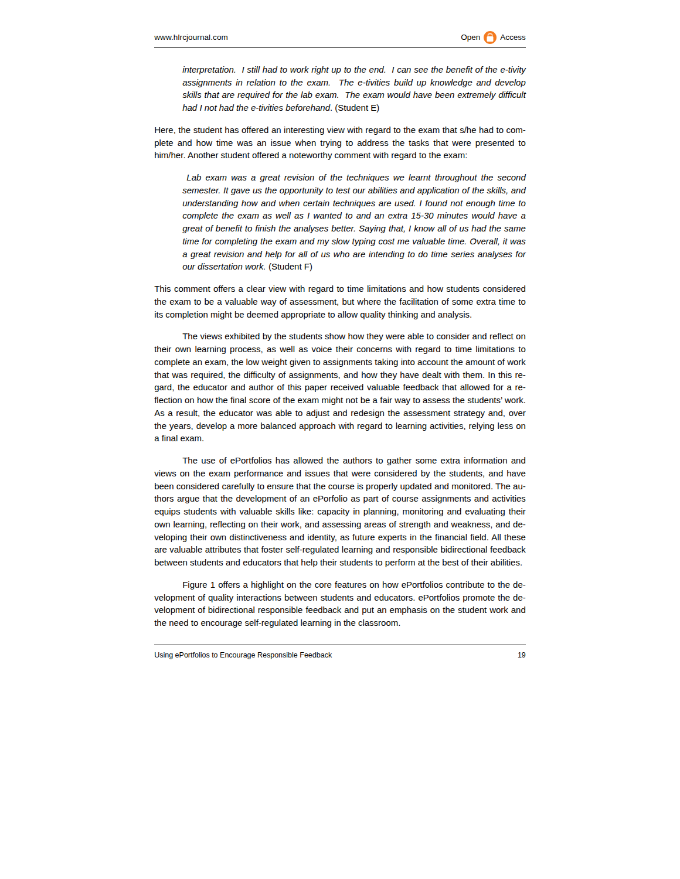www.hlrcjournal.com Open Access
interpretation. I still had to work right up to the end. I can see the benefit of the e-tivity assignments in relation to the exam. The e-tivities build up knowledge and develop skills that are required for the lab exam. The exam would have been extremely difficult had I not had the e-tivities beforehand. (Student E)
Here, the student has offered an interesting view with regard to the exam that s/he had to complete and how time was an issue when trying to address the tasks that were presented to him/her. Another student offered a noteworthy comment with regard to the exam:
Lab exam was a great revision of the techniques we learnt throughout the second semester. It gave us the opportunity to test our abilities and application of the skills, and understanding how and when certain techniques are used. I found not enough time to complete the exam as well as I wanted to and an extra 15-30 minutes would have a great of benefit to finish the analyses better. Saying that, I know all of us had the same time for completing the exam and my slow typing cost me valuable time. Overall, it was a great revision and help for all of us who are intending to do time series analyses for our dissertation work. (Student F)
This comment offers a clear view with regard to time limitations and how students considered the exam to be a valuable way of assessment, but where the facilitation of some extra time to its completion might be deemed appropriate to allow quality thinking and analysis.
The views exhibited by the students show how they were able to consider and reflect on their own learning process, as well as voice their concerns with regard to time limitations to complete an exam, the low weight given to assignments taking into account the amount of work that was required, the difficulty of assignments, and how they have dealt with them. In this regard, the educator and author of this paper received valuable feedback that allowed for a reflection on how the final score of the exam might not be a fair way to assess the students’ work. As a result, the educator was able to adjust and redesign the assessment strategy and, over the years, develop a more balanced approach with regard to learning activities, relying less on a final exam.
The use of ePortfolios has allowed the authors to gather some extra information and views on the exam performance and issues that were considered by the students, and have been considered carefully to ensure that the course is properly updated and monitored. The authors argue that the development of an ePorfolio as part of course assignments and activities equips students with valuable skills like: capacity in planning, monitoring and evaluating their own learning, reflecting on their work, and assessing areas of strength and weakness, and developing their own distinctiveness and identity, as future experts in the financial field. All these are valuable attributes that foster self-regulated learning and responsible bidirectional feedback between students and educators that help their students to perform at the best of their abilities.
Figure 1 offers a highlight on the core features on how ePortfolios contribute to the development of quality interactions between students and educators. ePortfolios promote the development of bidirectional responsible feedback and put an emphasis on the student work and the need to encourage self-regulated learning in the classroom.
Using ePortfolios to Encourage Responsible Feedback 19